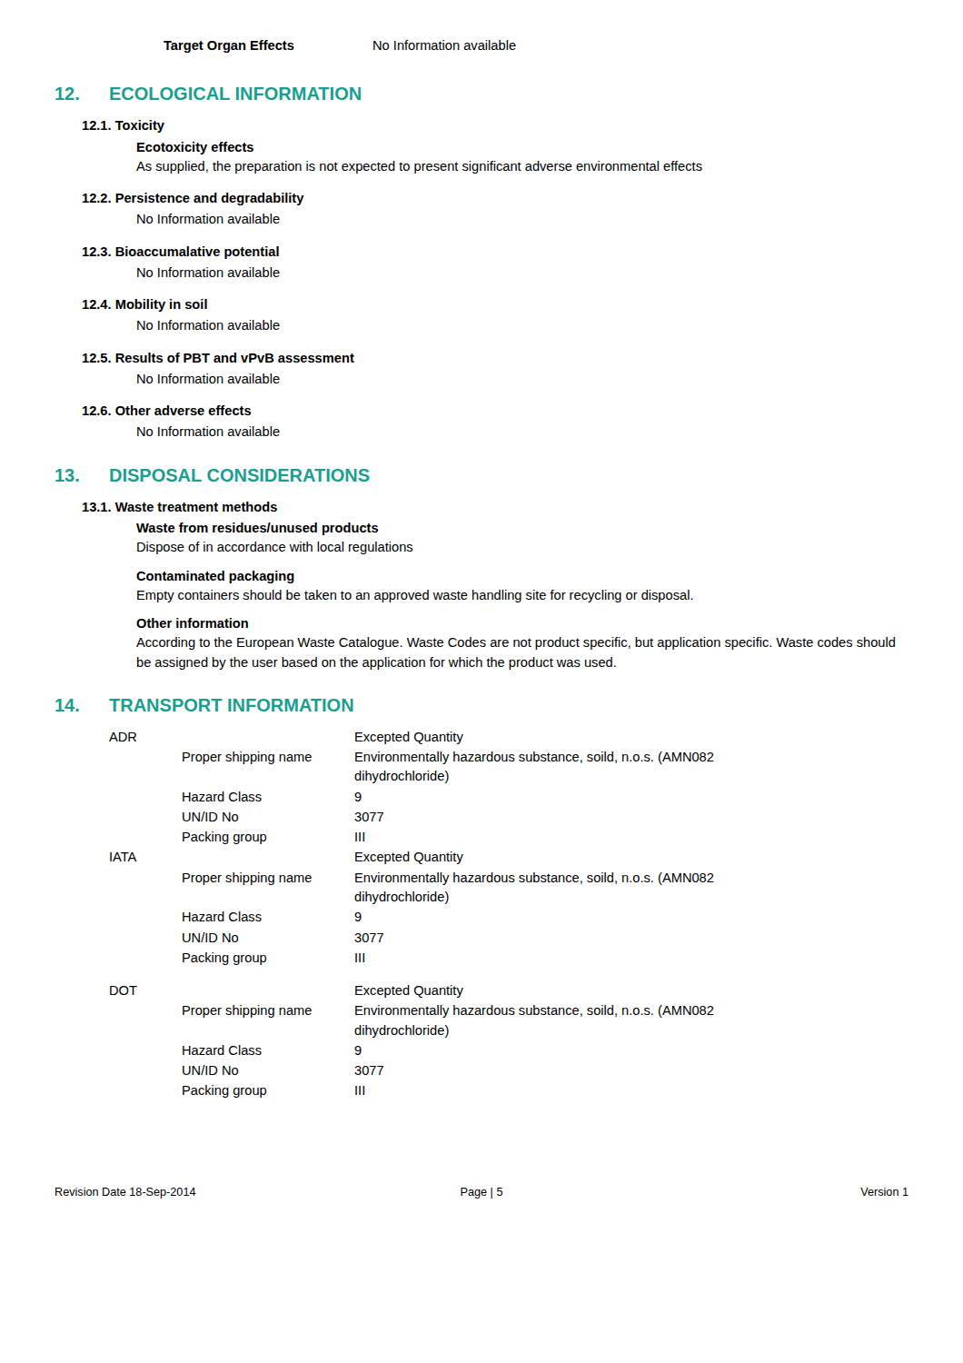Target Organ Effects No Information available
12. ECOLOGICAL INFORMATION
12.1. Toxicity
Ecotoxicity effects
As supplied, the preparation is not expected to present significant adverse environmental effects
12.2. Persistence and degradability
No Information available
12.3. Bioaccumalative potential
No Information available
12.4. Mobility in soil
No Information available
12.5. Results of PBT and vPvB assessment
No Information available
12.6. Other adverse effects
No Information available
13. DISPOSAL CONSIDERATIONS
13.1. Waste treatment methods
Waste from residues/unused products
Dispose of in accordance with local regulations
Contaminated packaging
Empty containers should be taken to an approved waste handling site for recycling or disposal.
Other information
According to the European Waste Catalogue. Waste Codes are not product specific, but application specific. Waste codes should be assigned by the user based on the application for which the product was used.
14. TRANSPORT INFORMATION
| ADR | | Excepted Quantity |
| | Proper shipping name | Environmentally hazardous substance, soild, n.o.s. (AMN082 dihydrochloride) |
| | Hazard Class | 9 |
| | UN/ID No | 3077 |
| | Packing group | III |
| IATA | | Excepted Quantity |
| | Proper shipping name | Environmentally hazardous substance, soild, n.o.s. (AMN082 dihydrochloride) |
| | Hazard Class | 9 |
| | UN/ID No | 3077 |
| | Packing group | III |
| DOT | | Excepted Quantity |
| | Proper shipping name | Environmentally hazardous substance, soild, n.o.s. (AMN082 dihydrochloride) |
| | Hazard Class | 9 |
| | UN/ID No | 3077 |
| | Packing group | III |
Revision Date 18-Sep-2014
Page | 5
Version 1